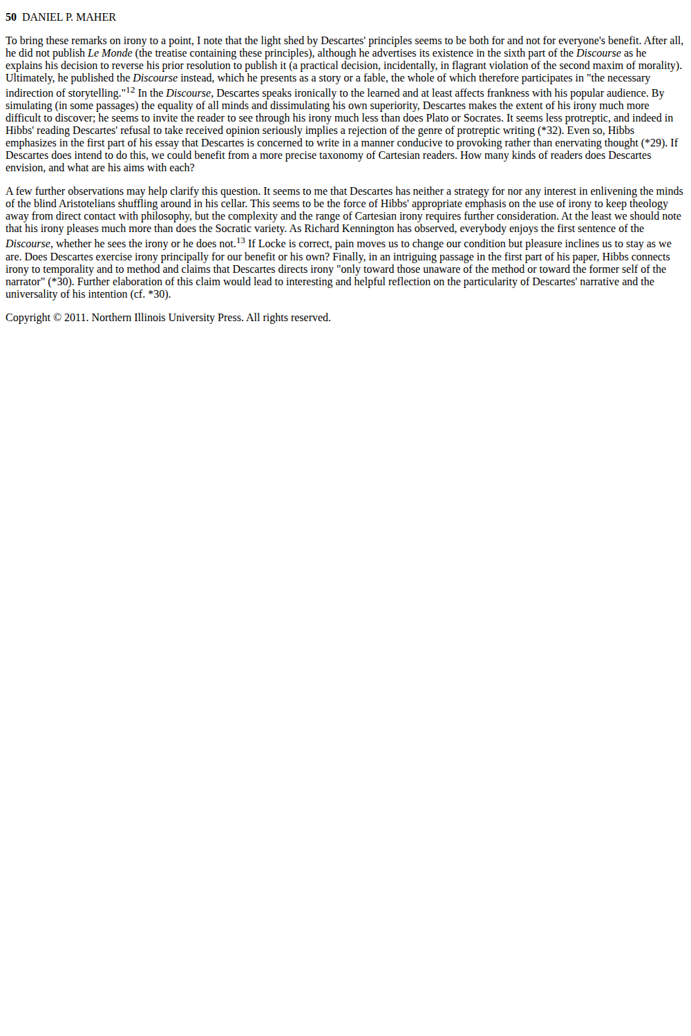50 DANIEL P. MAHER
To bring these remarks on irony to a point, I note that the light shed by Descartes' principles seems to be both for and not for everyone's benefit. After all, he did not publish Le Monde (the treatise containing these principles), although he advertises its existence in the sixth part of the Discourse as he explains his decision to reverse his prior resolution to publish it (a practical decision, incidentally, in flagrant violation of the second maxim of morality). Ultimately, he published the Discourse instead, which he presents as a story or a fable, the whole of which therefore participates in "the necessary indirection of storytelling."12 In the Discourse, Descartes speaks ironically to the learned and at least affects frankness with his popular audience. By simulating (in some passages) the equality of all minds and dissimulating his own superiority, Descartes makes the extent of his irony much more difficult to discover; he seems to invite the reader to see through his irony much less than does Plato or Socrates. It seems less protreptic, and indeed in Hibbs' reading Descartes' refusal to take received opinion seriously implies a rejection of the genre of protreptic writing (*32). Even so, Hibbs emphasizes in the first part of his essay that Descartes is concerned to write in a manner conducive to provoking rather than enervating thought (*29). If Descartes does intend to do this, we could benefit from a more precise taxonomy of Cartesian readers. How many kinds of readers does Descartes envision, and what are his aims with each?
A few further observations may help clarify this question. It seems to me that Descartes has neither a strategy for nor any interest in enlivening the minds of the blind Aristotelians shuffling around in his cellar. This seems to be the force of Hibbs' appropriate emphasis on the use of irony to keep theology away from direct contact with philosophy, but the complexity and the range of Cartesian irony requires further consideration. At the least we should note that his irony pleases much more than does the Socratic variety. As Richard Kennington has observed, everybody enjoys the first sentence of the Discourse, whether he sees the irony or he does not.13 If Locke is correct, pain moves us to change our condition but pleasure inclines us to stay as we are. Does Descartes exercise irony principally for our benefit or his own? Finally, in an intriguing passage in the first part of his paper, Hibbs connects irony to temporality and to method and claims that Descartes directs irony "only toward those unaware of the method or toward the former self of the narrator" (*30). Further elaboration of this claim would lead to interesting and helpful reflection on the particularity of Descartes' narrative and the universality of his intention (cf. *30).
Copyright © 2011. Northern Illinois University Press. All rights reserved.